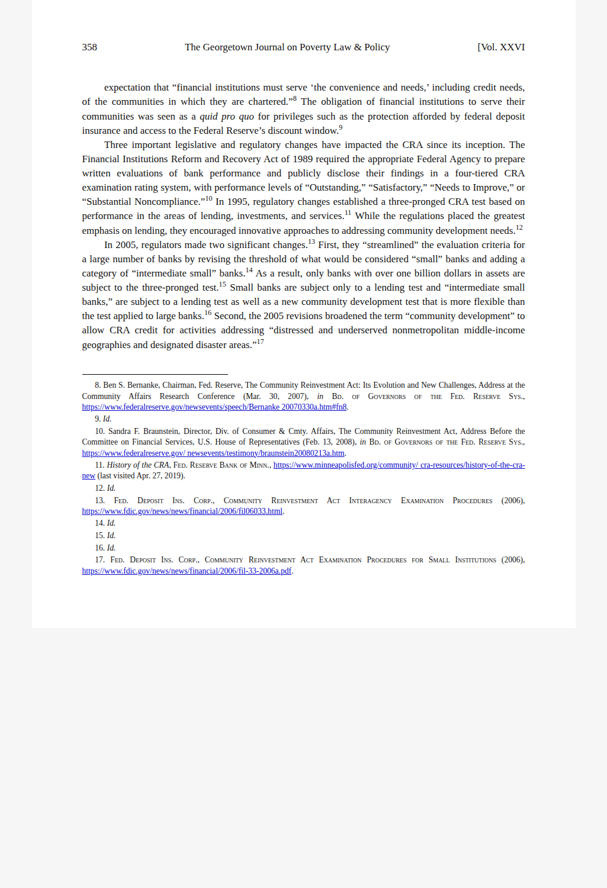358 The Georgetown Journal on Poverty Law & Policy [Vol. XXVI
expectation that “financial institutions must serve ‘the convenience and needs,’ including credit needs, of the communities in which they are chartered.”8 The obligation of financial institutions to serve their communities was seen as a quid pro quo for privileges such as the protection afforded by federal deposit insurance and access to the Federal Reserve’s discount window.9
Three important legislative and regulatory changes have impacted the CRA since its inception. The Financial Institutions Reform and Recovery Act of 1989 required the appropriate Federal Agency to prepare written evaluations of bank performance and publicly disclose their findings in a four-tiered CRA examination rating system, with performance levels of “Outstanding,” “Satisfactory,” “Needs to Improve,” or “Substantial Noncompliance.”10 In 1995, regulatory changes established a three-pronged CRA test based on performance in the areas of lending, investments, and services.11 While the regulations placed the greatest emphasis on lending, they encouraged innovative approaches to addressing community development needs.12
In 2005, regulators made two significant changes.13 First, they “streamlined” the evaluation criteria for a large number of banks by revising the threshold of what would be considered “small” banks and adding a category of “intermediate small” banks.14 As a result, only banks with over one billion dollars in assets are subject to the three-pronged test.15 Small banks are subject only to a lending test and “intermediate small banks,” are subject to a lending test as well as a new community development test that is more flexible than the test applied to large banks.16 Second, the 2005 revisions broadened the term “community development” to allow CRA credit for activities addressing “distressed and underserved nonmetropolitan middle-income geographies and designated disaster areas.”17
8. Ben S. Bernanke, Chairman, Fed. Reserve, The Community Reinvestment Act: Its Evolution and New Challenges, Address at the Community Affairs Research Conference (Mar. 30, 2007), in Bd. of Governors of the Fed. Reserve Sys., https://www.federalreserve.gov/newsevents/speech/Bernanke 20070330a.htm#fn8.
9. Id.
10. Sandra F. Braunstein, Director, Div. of Consumer & Cmty. Affairs, The Community Reinvestment Act, Address Before the Committee on Financial Services, U.S. House of Representatives (Feb. 13, 2008), in Bd. of Governors of the Fed. Reserve Sys., https://www.federalreserve.gov/ newsevents/testimony/braunstein20080213a.htm.
11. History of the CRA, Fed. Reserve Bank of Minn., https://www.minneapolisfed.org/community/ cra-resources/history-of-the-cra-new (last visited Apr. 27, 2019).
12. Id.
13. Fed. Deposit Ins. Corp., Community Reinvestment Act Interagency Examination Procedures (2006), https://www.fdic.gov/news/news/financial/2006/fil06033.html.
14. Id.
15. Id.
16. Id.
17. Fed. Deposit Ins. Corp., Community Reinvestment Act Examination Procedures for Small Institutions (2006), https://www.fdic.gov/news/news/financial/2006/fil-33-2006a.pdf.